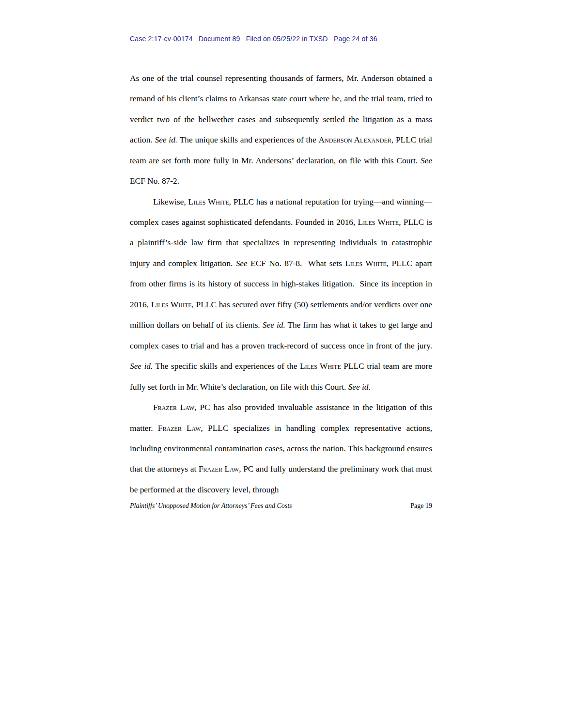Case 2:17-cv-00174 Document 89 Filed on 05/25/22 in TXSD Page 24 of 36
As one of the trial counsel representing thousands of farmers, Mr. Anderson obtained a remand of his client’s claims to Arkansas state court where he, and the trial team, tried to verdict two of the bellwether cases and subsequently settled the litigation as a mass action. See id. The unique skills and experiences of the Anderson Alexander, PLLC trial team are set forth more fully in Mr. Andersons’ declaration, on file with this Court. See ECF No. 87-2.
Likewise, Liles White, PLLC has a national reputation for trying—and winning—complex cases against sophisticated defendants. Founded in 2016, Liles White, PLLC is a plaintiff’s-side law firm that specializes in representing individuals in catastrophic injury and complex litigation. See ECF No. 87-8. What sets Liles White, PLLC apart from other firms is its history of success in high-stakes litigation. Since its inception in 2016, Liles White, PLLC has secured over fifty (50) settlements and/or verdicts over one million dollars on behalf of its clients. See id. The firm has what it takes to get large and complex cases to trial and has a proven track-record of success once in front of the jury. See id. The specific skills and experiences of the Liles White PLLC trial team are more fully set forth in Mr. White’s declaration, on file with this Court. See id.
Frazer Law, PC has also provided invaluable assistance in the litigation of this matter. Frazer Law, PLLC specializes in handling complex representative actions, including environmental contamination cases, across the nation. This background ensures that the attorneys at Frazer Law, PC and fully understand the preliminary work that must be performed at the discovery level, through
Plaintiffs’ Unopposed Motion for Attorneys’ Fees and Costs Page 19